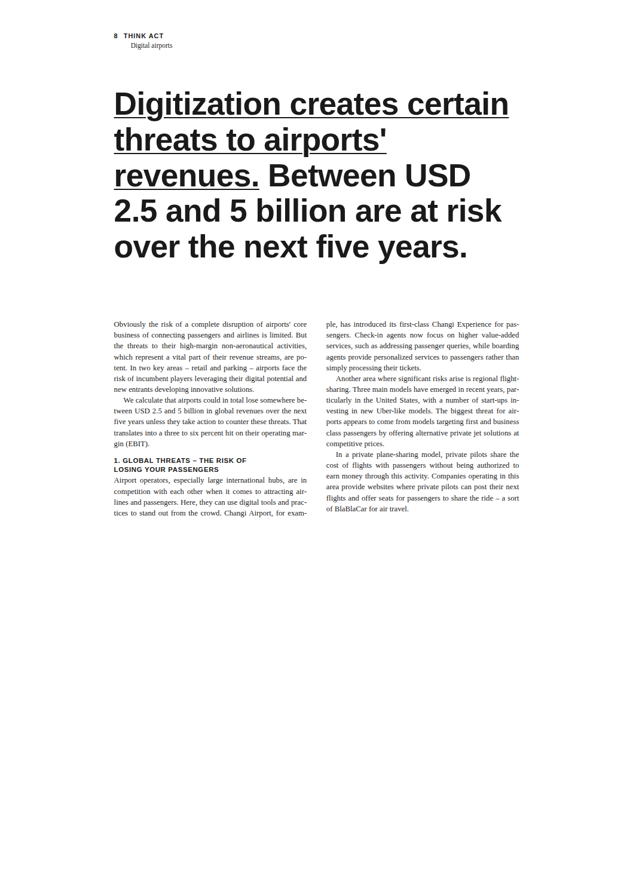8 Think Act Digital airports
Digitization creates certain threats to airports' revenues. Between USD 2.5 and 5 billion are at risk over the next five years.
Obviously the risk of a complete disruption of airports' core business of connecting passengers and airlines is limited. But the threats to their high-margin non-aeronautical activities, which represent a vital part of their revenue streams, are potent. In two key areas – retail and parking – airports face the risk of incumbent players leveraging their digital potential and new entrants developing innovative solutions.
We calculate that airports could in total lose somewhere between USD 2.5 and 5 billion in global revenues over the next five years unless they take action to counter these threats. That translates into a three to six percent hit on their operating margin (EBIT).
1. Global threats – the risk of
losing your passengers
Airport operators, especially large international hubs, are in competition with each other when it comes to attracting airlines and passengers. Here, they can use digital tools and practices to stand out from the crowd. Changi Airport, for example, has introduced its first-class Changi Experience for passengers. Check-in agents now focus on higher value-added services, such as addressing passenger queries, while boarding agents provide personalized services to passengers rather than simply processing their tickets.
Another area where significant risks arise is regional flight-sharing. Three main models have emerged in recent years, particularly in the United States, with a number of start-ups investing in new Uber-like models. The biggest threat for airports appears to come from models targeting first and business class passengers by offering alternative private jet solutions at competitive prices.
In a private plane-sharing model, private pilots share the cost of flights with passengers without being authorized to earn money through this activity. Companies operating in this area provide websites where private pilots can post their next flights and offer seats for passengers to share the ride – a sort of BlaBlaCar for air travel.